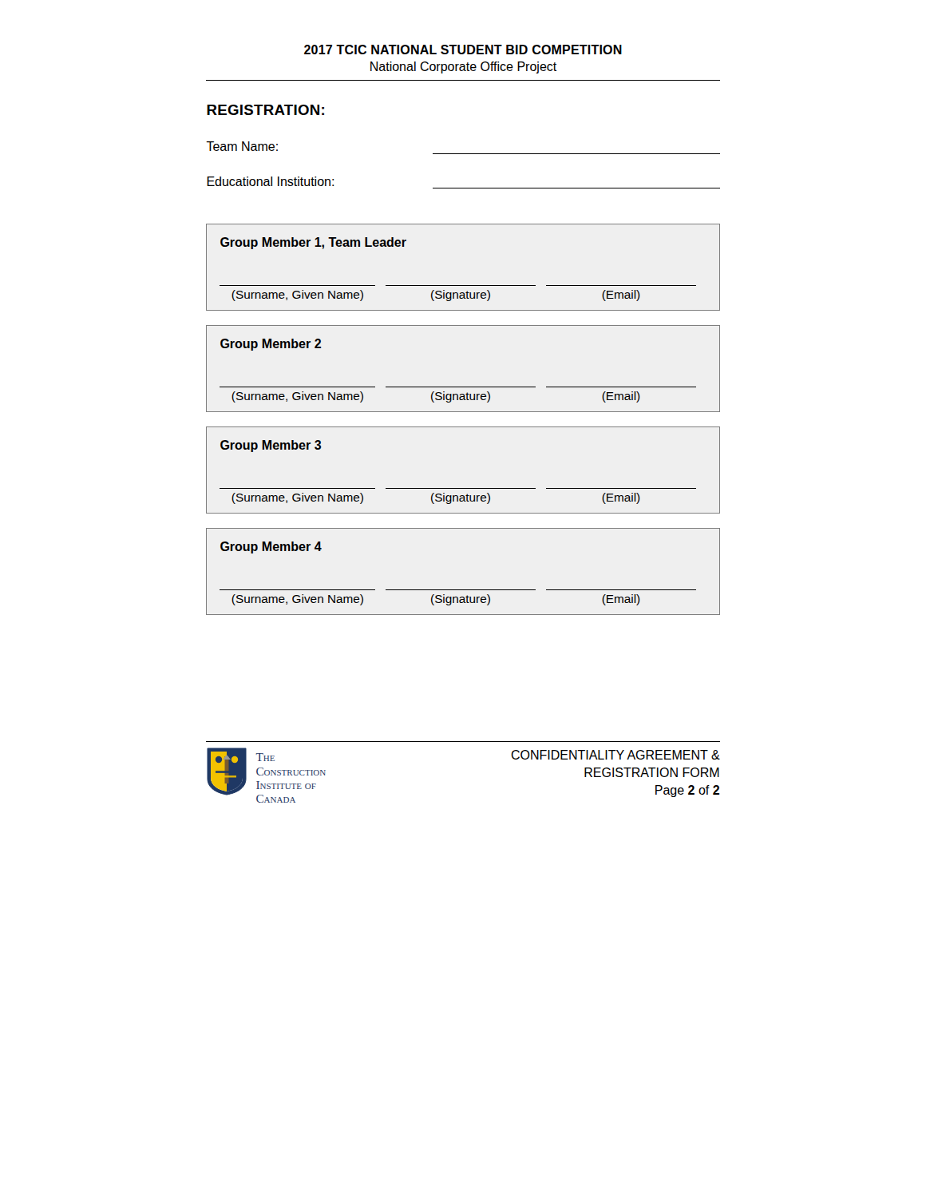2017 TCIC NATIONAL STUDENT BID COMPETITION
National Corporate Office Project
REGISTRATION:
Team Name:
Educational Institution:
Group Member 1, Team Leader
(Surname, Given Name)
(Signature)
(Email)
Group Member 2
(Surname, Given Name)
(Signature)
(Email)
Group Member 3
(Surname, Given Name)
(Signature)
(Email)
Group Member 4
(Surname, Given Name)
(Signature)
(Email)
The
Construction
Institute of
Canada
CONFIDENTIALITY AGREEMENT &
REGISTRATION FORM
Page 2 of 2